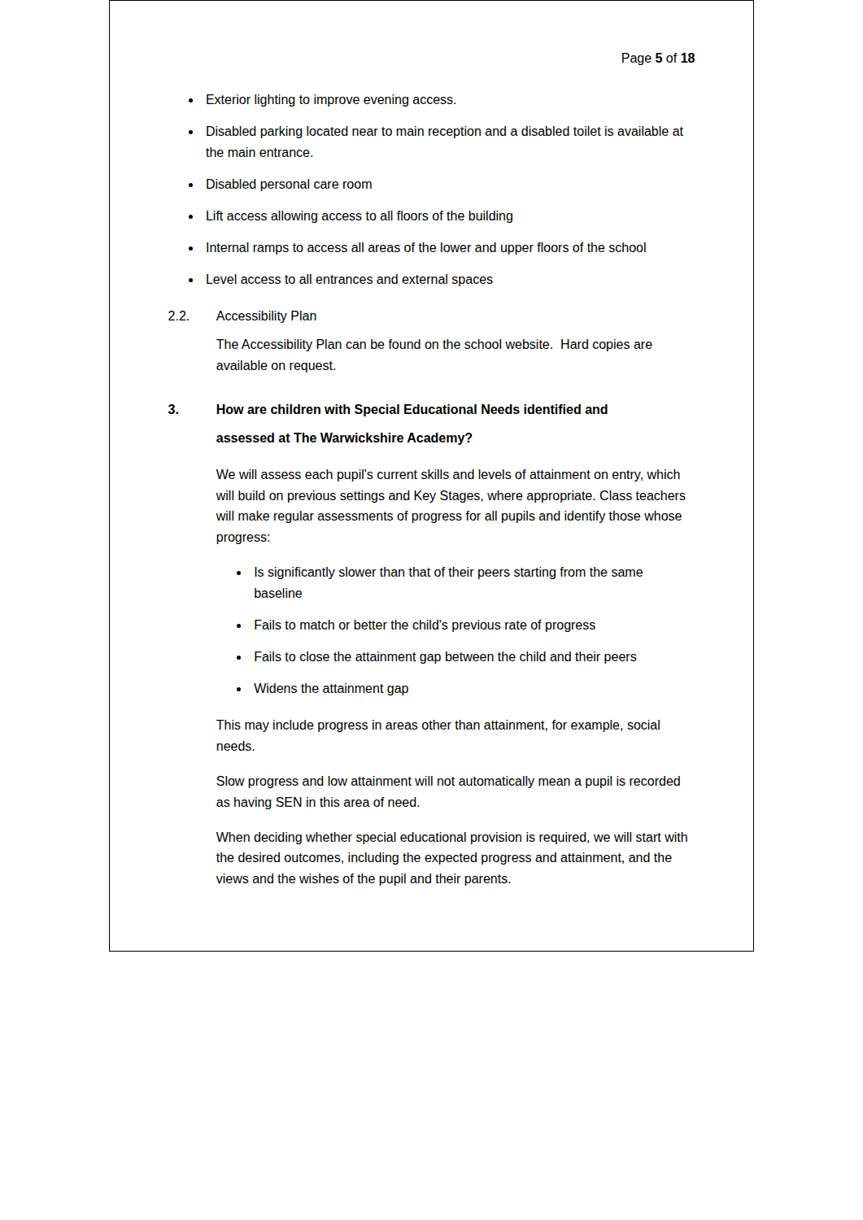Page 5 of 18
Exterior lighting to improve evening access.
Disabled parking located near to main reception and a disabled toilet is available at the main entrance.
Disabled personal care room
Lift access allowing access to all floors of the building
Internal ramps to access all areas of the lower and upper floors of the school
Level access to all entrances and external spaces
2.2. Accessibility Plan
The Accessibility Plan can be found on the school website. Hard copies are available on request.
3.
How are children with Special Educational Needs identified and
assessed at The Warwickshire Academy?
We will assess each pupil's current skills and levels of attainment on entry, which will build on previous settings and Key Stages, where appropriate. Class teachers will make regular assessments of progress for all pupils and identify those whose progress:
Is significantly slower than that of their peers starting from the same baseline
Fails to match or better the child's previous rate of progress
Fails to close the attainment gap between the child and their peers
Widens the attainment gap
This may include progress in areas other than attainment, for example, social needs.
Slow progress and low attainment will not automatically mean a pupil is recorded as having SEN in this area of need.
When deciding whether special educational provision is required, we will start with the desired outcomes, including the expected progress and attainment, and the views and the wishes of the pupil and their parents.